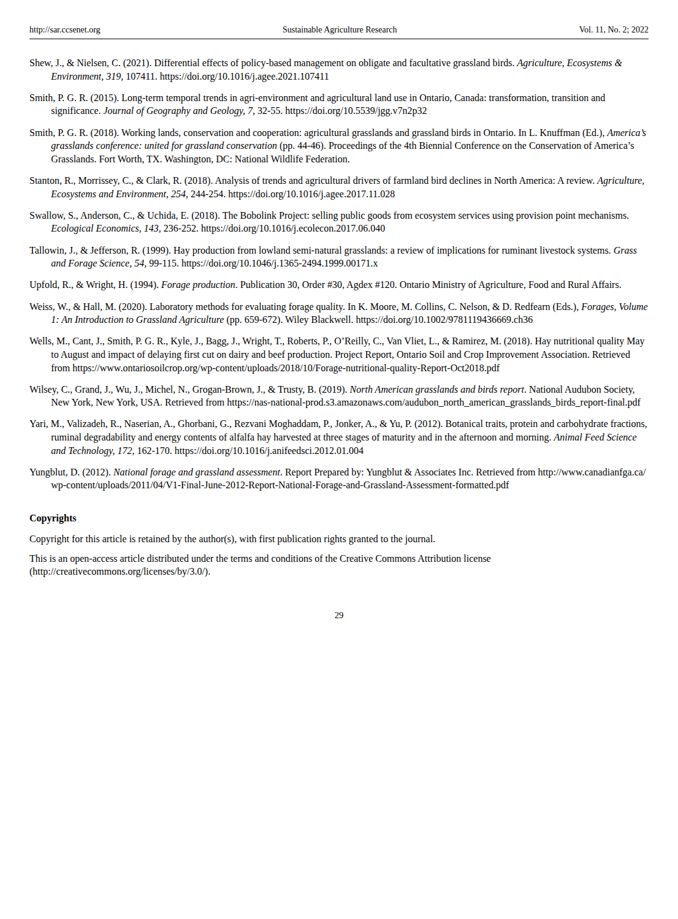http://sar.ccsenet.org Sustainable Agriculture Research Vol. 11, No. 2; 2022
Shew, J., & Nielsen, C. (2021). Differential effects of policy-based management on obligate and facultative grassland birds. Agriculture, Ecosystems & Environment, 319, 107411. https://doi.org/10.1016/j.agee.2021.107411
Smith, P. G. R. (2015). Long-term temporal trends in agri-environment and agricultural land use in Ontario, Canada: transformation, transition and significance. Journal of Geography and Geology, 7, 32-55. https://doi.org/10.5539/jgg.v7n2p32
Smith, P. G. R. (2018). Working lands, conservation and cooperation: agricultural grasslands and grassland birds in Ontario. In L. Knuffman (Ed.), America’s grasslands conference: united for grassland conservation (pp. 44-46). Proceedings of the 4th Biennial Conference on the Conservation of America’s Grasslands. Fort Worth, TX. Washington, DC: National Wildlife Federation.
Stanton, R., Morrissey, C., & Clark, R. (2018). Analysis of trends and agricultural drivers of farmland bird declines in North America: A review. Agriculture, Ecosystems and Environment, 254, 244-254. https://doi.org/10.1016/j.agee.2017.11.028
Swallow, S., Anderson, C., & Uchida, E. (2018). The Bobolink Project: selling public goods from ecosystem services using provision point mechanisms. Ecological Economics, 143, 236-252. https://doi.org/10.1016/j.ecolecon.2017.06.040
Tallowin, J., & Jefferson, R. (1999). Hay production from lowland semi-natural grasslands: a review of implications for ruminant livestock systems. Grass and Forage Science, 54, 99-115. https://doi.org/10.1046/j.1365-2494.1999.00171.x
Upfold, R., & Wright, H. (1994). Forage production. Publication 30, Order #30, Agdex #120. Ontario Ministry of Agriculture, Food and Rural Affairs.
Weiss, W., & Hall, M. (2020). Laboratory methods for evaluating forage quality. In K. Moore, M. Collins, C. Nelson, & D. Redfearn (Eds.), Forages, Volume 1: An Introduction to Grassland Agriculture (pp. 659-672). Wiley Blackwell. https://doi.org/10.1002/9781119436669.ch36
Wells, M., Cant, J., Smith, P. G. R., Kyle, J., Bagg, J., Wright, T., Roberts, P., O’Reilly, C., Van Vliet, L., & Ramirez, M. (2018). Hay nutritional quality May to August and impact of delaying first cut on dairy and beef production. Project Report, Ontario Soil and Crop Improvement Association. Retrieved from https://www.ontariosoilcrop.org/wp-content/uploads/2018/10/Forage-nutritional-quality-Report-Oct2018.pdf
Wilsey, C., Grand, J., Wu, J., Michel, N., Grogan-Brown, J., & Trusty, B. (2019). North American grasslands and birds report. National Audubon Society, New York, New York, USA. Retrieved from https://nas-national-prod.s3.amazonaws.com/audubon_north_american_grasslands_birds_report-final.pdf
Yari, M., Valizadeh, R., Naserian, A., Ghorbani, G., Rezvani Moghaddam, P., Jonker, A., & Yu, P. (2012). Botanical traits, protein and carbohydrate fractions, ruminal degradability and energy contents of alfalfa hay harvested at three stages of maturity and in the afternoon and morning. Animal Feed Science and Technology, 172, 162-170. https://doi.org/10.1016/j.anifeedsci.2012.01.004
Yungblut, D. (2012). National forage and grassland assessment. Report Prepared by: Yungblut & Associates Inc. Retrieved from http://www.canadianfga.ca/wp-content/uploads/2011/04/V1-Final-June-2012-Report-National-Forage-and-Grassland-Assessment-formatted.pdf
Copyrights
Copyright for this article is retained by the author(s), with first publication rights granted to the journal.
This is an open-access article distributed under the terms and conditions of the Creative Commons Attribution license (http://creativecommons.org/licenses/by/3.0/).
29